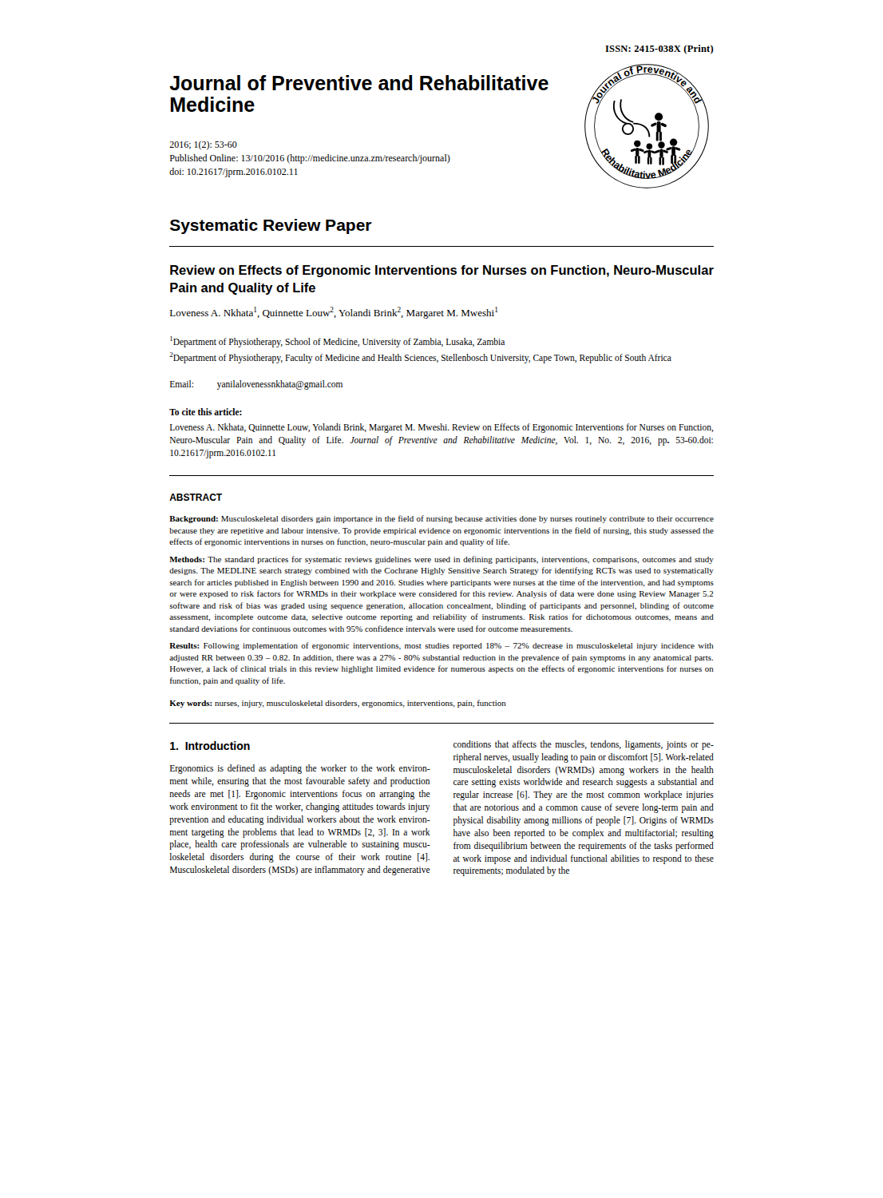ISSN: 2415-038X (Print)
Journal of Preventive and Rehabilitative Medicine
Journal of Preventive and Rehabilitative Medicine
2016; 1(2): 53-60
Published Online: 13/10/2016 (http://medicine.unza.zm/research/journal)
doi: 10.21617/jprm.2016.0102.11
Systematic Review Paper
Review on Effects of Ergonomic Interventions for Nurses on Function, Neuro-Muscular Pain and Quality of Life
Loveness A. Nkhata1, Quinnette Louw2, Yolandi Brink2, Margaret M. Mweshi1
1Department of Physiotherapy, School of Medicine, University of Zambia, Lusaka, Zambia
2Department of Physiotherapy, Faculty of Medicine and Health Sciences, Stellenbosch University, Cape Town, Republic of South Africa
Email: yanilalovenessnkhata@gmail.com
To cite this article:
Loveness A. Nkhata, Quinnette Louw, Yolandi Brink, Margaret M. Mweshi. Review on Effects of Ergonomic Interventions for Nurses on Function, Neuro-Muscular Pain and Quality of Life. Journal of Preventive and Rehabilitative Medicine, Vol. 1, No. 2, 2016, pp. 53-60.doi: 10.21617/jprm.2016.0102.11
ABSTRACT
Background: Musculoskeletal disorders gain importance in the field of nursing because activities done by nurses routinely contribute to their occurrence because they are repetitive and labour intensive. To provide empirical evidence on ergonomic interventions in the field of nursing, this study assessed the effects of ergonomic interventions in nurses on function, neuro-muscular pain and quality of life.
Methods: The standard practices for systematic reviews guidelines were used in defining participants, interventions, comparisons, outcomes and study designs. The MEDLINE search strategy combined with the Cochrane Highly Sensitive Search Strategy for identifying RCTs was used to systematically search for articles published in English between 1990 and 2016. Studies where participants were nurses at the time of the intervention, and had symptoms or were exposed to risk factors for WRMDs in their workplace were considered for this review. Analysis of data were done using Review Manager 5.2 software and risk of bias was graded using sequence generation, allocation concealment, blinding of participants and personnel, blinding of outcome assessment, incomplete outcome data, selective outcome reporting and reliability of instruments. Risk ratios for dichotomous outcomes, means and standard deviations for continuous outcomes with 95% confidence intervals were used for outcome measurements.
Results: Following implementation of ergonomic interventions, most studies reported 18% – 72% decrease in musculoskeletal injury incidence with adjusted RR between 0.39 – 0.82. In addition, there was a 27% - 80% substantial reduction in the prevalence of pain symptoms in any anatomical parts. However, a lack of clinical trials in this review highlight limited evidence for numerous aspects on the effects of ergonomic interventions for nurses on function, pain and quality of life.
Key words: nurses, injury, musculoskeletal disorders, ergonomics, interventions, pain, function
1. Introduction
Ergonomics is defined as adapting the worker to the work environment while, ensuring that the most favourable safety and production needs are met [1]. Ergonomic interventions focus on arranging the work environment to fit the worker, changing attitudes towards injury prevention and educating individual workers about the work environment targeting the problems that lead to WRMDs [2, 3]. In a work place, health care professionals are vulnerable to sustaining musculoskeletal disorders during the course of their work routine [4]. Musculoskeletal disorders (MSDs) are inflammatory and degenerative conditions that affects the muscles, tendons, ligaments, joints or peripheral nerves, usually leading to pain or discomfort [5]. Work-related musculoskeletal disorders (WRMDs) among workers in the health care setting exists worldwide and research suggests a substantial and regular increase [6]. They are the most common workplace injuries that are notorious and a common cause of severe long-term pain and physical disability among millions of people [7]. Origins of WRMDs have also been reported to be complex and multifactorial; resulting from disequilibrium between the requirements of the tasks performed at work impose and individual functional abilities to respond to these requirements; modulated by the